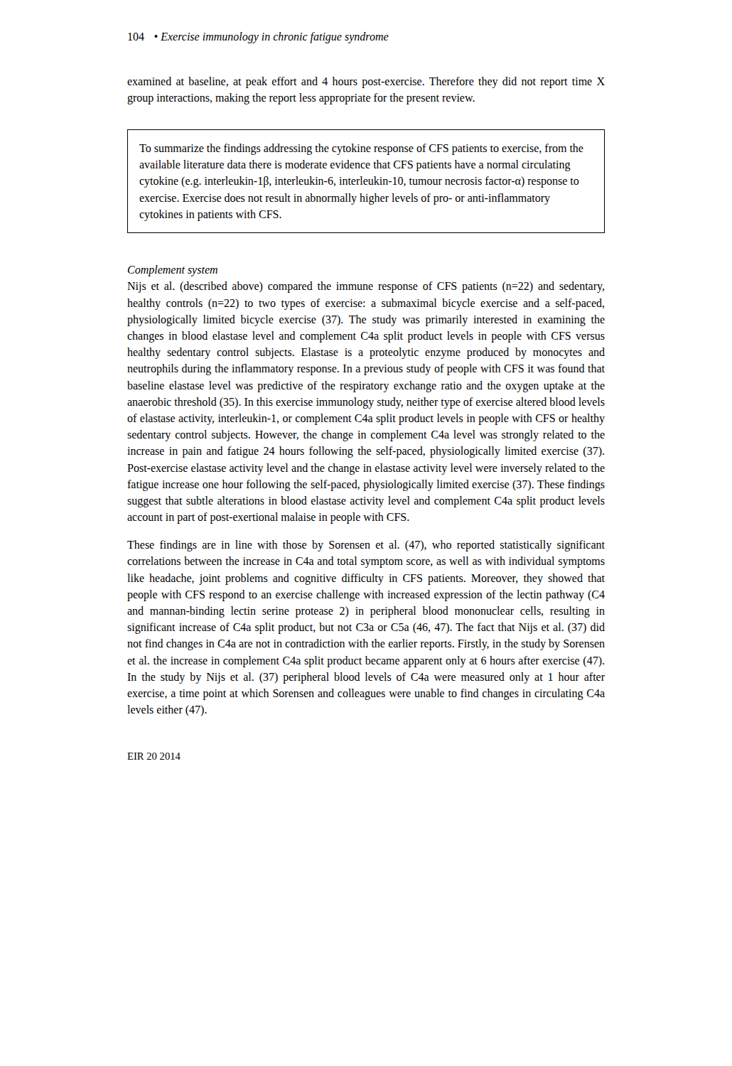104 • Exercise immunology in chronic fatigue syndrome
examined at baseline, at peak effort and 4 hours post-exercise. Therefore they did not report time X group interactions, making the report less appropriate for the present review.
To summarize the findings addressing the cytokine response of CFS patients to exercise, from the available literature data there is moderate evidence that CFS patients have a normal circulating cytokine (e.g. interleukin-1β, interleukin-6, interleukin-10, tumour necrosis factor-α) response to exercise. Exercise does not result in abnormally higher levels of pro- or anti-inflammatory cytokines in patients with CFS.
Complement system
Nijs et al. (described above) compared the immune response of CFS patients (n=22) and sedentary, healthy controls (n=22) to two types of exercise: a submaximal bicycle exercise and a self-paced, physiologically limited bicycle exercise (37). The study was primarily interested in examining the changes in blood elastase level and complement C4a split product levels in people with CFS versus healthy sedentary control subjects. Elastase is a proteolytic enzyme produced by monocytes and neutrophils during the inflammatory response. In a previous study of people with CFS it was found that baseline elastase level was predictive of the respiratory exchange ratio and the oxygen uptake at the anaerobic threshold (35). In this exercise immunology study, neither type of exercise altered blood levels of elastase activity, interleukin-1, or complement C4a split product levels in people with CFS or healthy sedentary control subjects. However, the change in complement C4a level was strongly related to the increase in pain and fatigue 24 hours following the self-paced, physiologically limited exercise (37). Post-exercise elastase activity level and the change in elastase activity level were inversely related to the fatigue increase one hour following the self-paced, physiologically limited exercise (37). These findings suggest that subtle alterations in blood elastase activity level and complement C4a split product levels account in part of post-exertional malaise in people with CFS.
These findings are in line with those by Sorensen et al. (47), who reported statistically significant correlations between the increase in C4a and total symptom score, as well as with individual symptoms like headache, joint problems and cognitive difficulty in CFS patients. Moreover, they showed that people with CFS respond to an exercise challenge with increased expression of the lectin pathway (C4 and mannan-binding lectin serine protease 2) in peripheral blood mononuclear cells, resulting in significant increase of C4a split product, but not C3a or C5a (46, 47). The fact that Nijs et al. (37) did not find changes in C4a are not in contradiction with the earlier reports. Firstly, in the study by Sorensen et al. the increase in complement C4a split product became apparent only at 6 hours after exercise (47). In the study by Nijs et al. (37) peripheral blood levels of C4a were measured only at 1 hour after exercise, a time point at which Sorensen and colleagues were unable to find changes in circulating C4a levels either (47).
EIR 20 2014